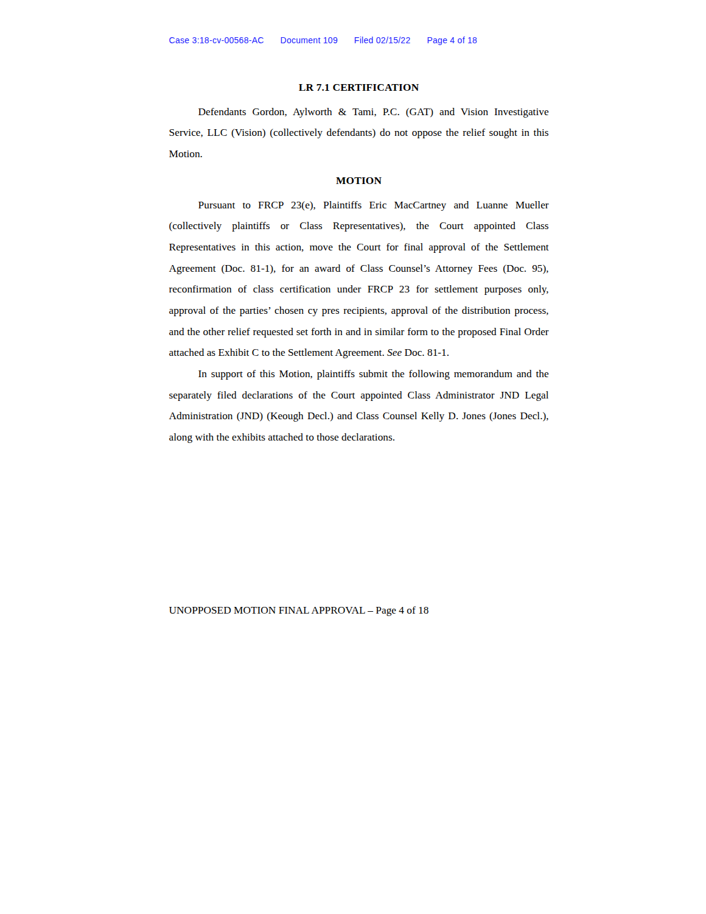Case 3:18-cv-00568-AC Document 109 Filed 02/15/22 Page 4 of 18
LR 7.1 CERTIFICATION
Defendants Gordon, Aylworth & Tami, P.C. (GAT) and Vision Investigative Service, LLC (Vision) (collectively defendants) do not oppose the relief sought in this Motion.
MOTION
Pursuant to FRCP 23(e), Plaintiffs Eric MacCartney and Luanne Mueller (collectively plaintiffs or Class Representatives), the Court appointed Class Representatives in this action, move the Court for final approval of the Settlement Agreement (Doc. 81-1), for an award of Class Counsel’s Attorney Fees (Doc. 95), reconfirmation of class certification under FRCP 23 for settlement purposes only, approval of the parties’ chosen cy pres recipients, approval of the distribution process, and the other relief requested set forth in and in similar form to the proposed Final Order attached as Exhibit C to the Settlement Agreement. See Doc. 81-1.
In support of this Motion, plaintiffs submit the following memorandum and the separately filed declarations of the Court appointed Class Administrator JND Legal Administration (JND) (Keough Decl.) and Class Counsel Kelly D. Jones (Jones Decl.), along with the exhibits attached to those declarations.
UNOPPOSED MOTION FINAL APPROVAL – Page 4 of 18